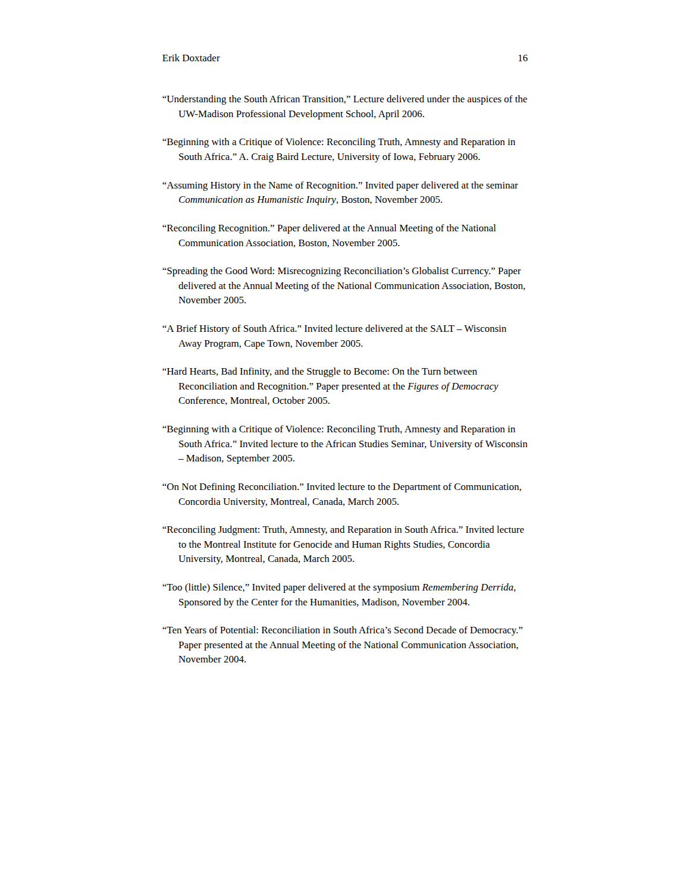Erik Doxtader 16
“Understanding the South African Transition,” Lecture delivered under the auspices of the UW-Madison Professional Development School, April 2006.
“Beginning with a Critique of Violence: Reconciling Truth, Amnesty and Reparation in South Africa.” A. Craig Baird Lecture, University of Iowa, February 2006.
“Assuming History in the Name of Recognition.” Invited paper delivered at the seminar Communication as Humanistic Inquiry, Boston, November 2005.
“Reconciling Recognition.” Paper delivered at the Annual Meeting of the National Communication Association, Boston, November 2005.
“Spreading the Good Word: Misrecognizing Reconciliation’s Globalist Currency.” Paper delivered at the Annual Meeting of the National Communication Association, Boston, November 2005.
“A Brief History of South Africa.” Invited lecture delivered at the SALT – Wisconsin Away Program, Cape Town, November 2005.
“Hard Hearts, Bad Infinity, and the Struggle to Become: On the Turn between Reconciliation and Recognition.” Paper presented at the Figures of Democracy Conference, Montreal, October 2005.
“Beginning with a Critique of Violence: Reconciling Truth, Amnesty and Reparation in South Africa.” Invited lecture to the African Studies Seminar, University of Wisconsin – Madison, September 2005.
“On Not Defining Reconciliation.” Invited lecture to the Department of Communication, Concordia University, Montreal, Canada, March 2005.
“Reconciling Judgment: Truth, Amnesty, and Reparation in South Africa.” Invited lecture to the Montreal Institute for Genocide and Human Rights Studies, Concordia University, Montreal, Canada, March 2005.
“Too (little) Silence,” Invited paper delivered at the symposium Remembering Derrida, Sponsored by the Center for the Humanities, Madison, November 2004.
“Ten Years of Potential: Reconciliation in South Africa’s Second Decade of Democracy.” Paper presented at the Annual Meeting of the National Communication Association, November 2004.